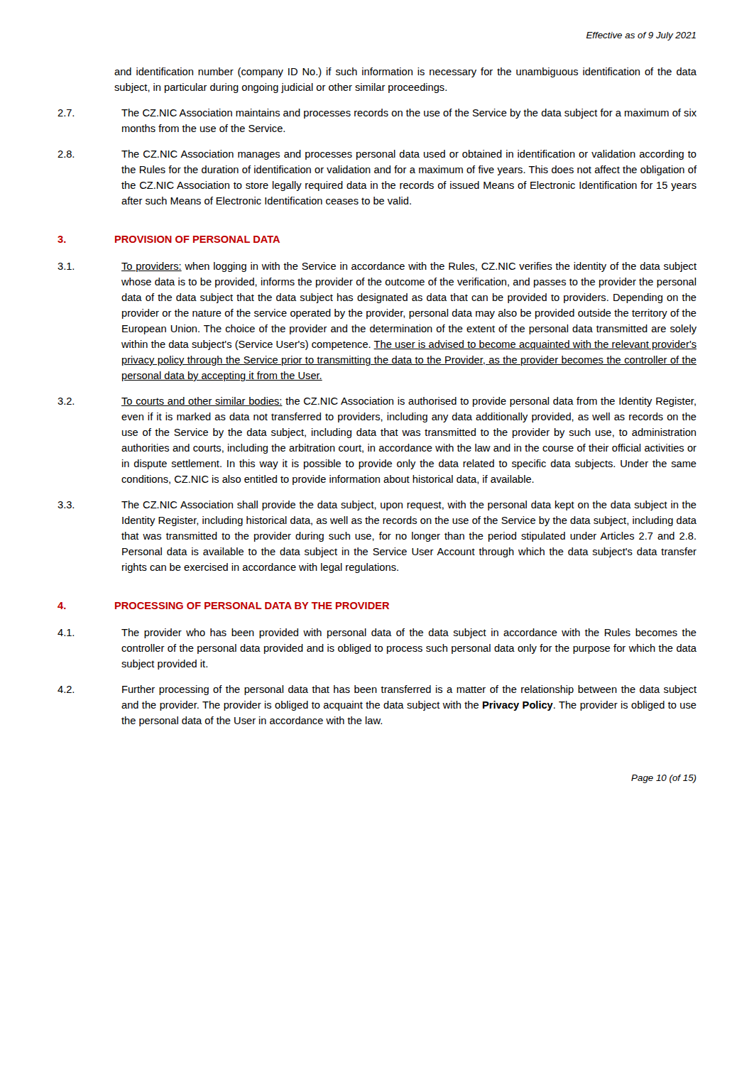Effective as of 9 July 2021
and identification number (company ID No.) if such information is necessary for the unambiguous identification of the data subject, in particular during ongoing judicial or other similar proceedings.
2.7.
The CZ.NIC Association maintains and processes records on the use of the Service by the data subject for a maximum of six months from the use of the Service.
2.8.
The CZ.NIC Association manages and processes personal data used or obtained in identification or validation according to the Rules for the duration of identification or validation and for a maximum of five years. This does not affect the obligation of the CZ.NIC Association to store legally required data in the records of issued Means of Electronic Identification for 15 years after such Means of Electronic Identification ceases to be valid.
3. PROVISION OF PERSONAL DATA
3.1.
To providers: when logging in with the Service in accordance with the Rules, CZ.NIC verifies the identity of the data subject whose data is to be provided, informs the provider of the outcome of the verification, and passes to the provider the personal data of the data subject that the data subject has designated as data that can be provided to providers. Depending on the provider or the nature of the service operated by the provider, personal data may also be provided outside the territory of the European Union. The choice of the provider and the determination of the extent of the personal data transmitted are solely within the data subject's (Service User's) competence. The user is advised to become acquainted with the relevant provider's privacy policy through the Service prior to transmitting the data to the Provider, as the provider becomes the controller of the personal data by accepting it from the User.
3.2.
To courts and other similar bodies: the CZ.NIC Association is authorised to provide personal data from the Identity Register, even if it is marked as data not transferred to providers, including any data additionally provided, as well as records on the use of the Service by the data subject, including data that was transmitted to the provider by such use, to administration authorities and courts, including the arbitration court, in accordance with the law and in the course of their official activities or in dispute settlement. In this way it is possible to provide only the data related to specific data subjects. Under the same conditions, CZ.NIC is also entitled to provide information about historical data, if available.
3.3.
The CZ.NIC Association shall provide the data subject, upon request, with the personal data kept on the data subject in the Identity Register, including historical data, as well as the records on the use of the Service by the data subject, including data that was transmitted to the provider during such use, for no longer than the period stipulated under Articles 2.7 and 2.8. Personal data is available to the data subject in the Service User Account through which the data subject's data transfer rights can be exercised in accordance with legal regulations.
4. PROCESSING OF PERSONAL DATA BY THE PROVIDER
4.1.
The provider who has been provided with personal data of the data subject in accordance with the Rules becomes the controller of the personal data provided and is obliged to process such personal data only for the purpose for which the data subject provided it.
4.2.
Further processing of the personal data that has been transferred is a matter of the relationship between the data subject and the provider. The provider is obliged to acquaint the data subject with the Privacy Policy. The provider is obliged to use the personal data of the User in accordance with the law.
Page 10 (of 15)